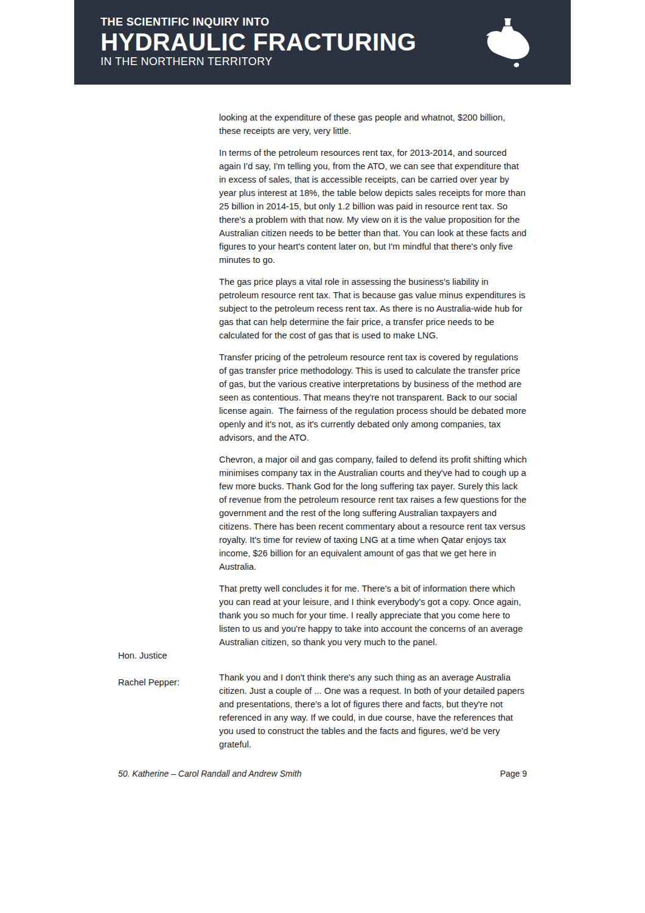The Scientific Inquiry into
Hydraulic Fracturing
in the Northern Territory
looking at the expenditure of these gas people and whatnot, $200 billion, these receipts are very, very little.
In terms of the petroleum resources rent tax, for 2013-2014, and sourced again I’d say, I'm telling you, from the ATO, we can see that expenditure that in excess of sales, that is accessible receipts, can be carried over year by year plus interest at 18%, the table below depicts sales receipts for more than 25 billion in 2014-15, but only 1.2 billion was paid in resource rent tax. So there's a problem with that now. My view on it is the value proposition for the Australian citizen needs to be better than that. You can look at these facts and figures to your heart's content later on, but I'm mindful that there's only five minutes to go.
The gas price plays a vital role in assessing the business's liability in petroleum resource rent tax. That is because gas value minus expenditures is subject to the petroleum recess rent tax. As there is no Australia-wide hub for gas that can help determine the fair price, a transfer price needs to be calculated for the cost of gas that is used to make LNG.
Transfer pricing of the petroleum resource rent tax is covered by regulations of gas transfer price methodology. This is used to calculate the transfer price of gas, but the various creative interpretations by business of the method are seen as contentious. That means they're not transparent. Back to our social license again. The fairness of the regulation process should be debated more openly and it's not, as it's currently debated only among companies, tax advisors, and the ATO.
Chevron, a major oil and gas company, failed to defend its profit shifting which minimises company tax in the Australian courts and they've had to cough up a few more bucks. Thank God for the long suffering tax payer. Surely this lack of revenue from the petroleum resource rent tax raises a few questions for the government and the rest of the long suffering Australian taxpayers and citizens. There has been recent commentary about a resource rent tax versus royalty. It's time for review of taxing LNG at a time when Qatar enjoys tax income, $26 billion for an equivalent amount of gas that we get here in Australia.
That pretty well concludes it for me. There's a bit of information there which you can read at your leisure, and I think everybody's got a copy. Once again, thank you so much for your time. I really appreciate that you come here to listen to us and you're happy to take into account the concerns of an average Australian citizen, so thank you very much to the panel.
Hon. Justice Rachel Pepper:
Thank you and I don't think there's any such thing as an average Australia citizen. Just a couple of ... One was a request. In both of your detailed papers and presentations, there's a lot of figures there and facts, but they're not referenced in any way. If we could, in due course, have the references that you used to construct the tables and the facts and figures, we'd be very grateful.
50. Katherine – Carol Randall and Andrew Smith
Page 9